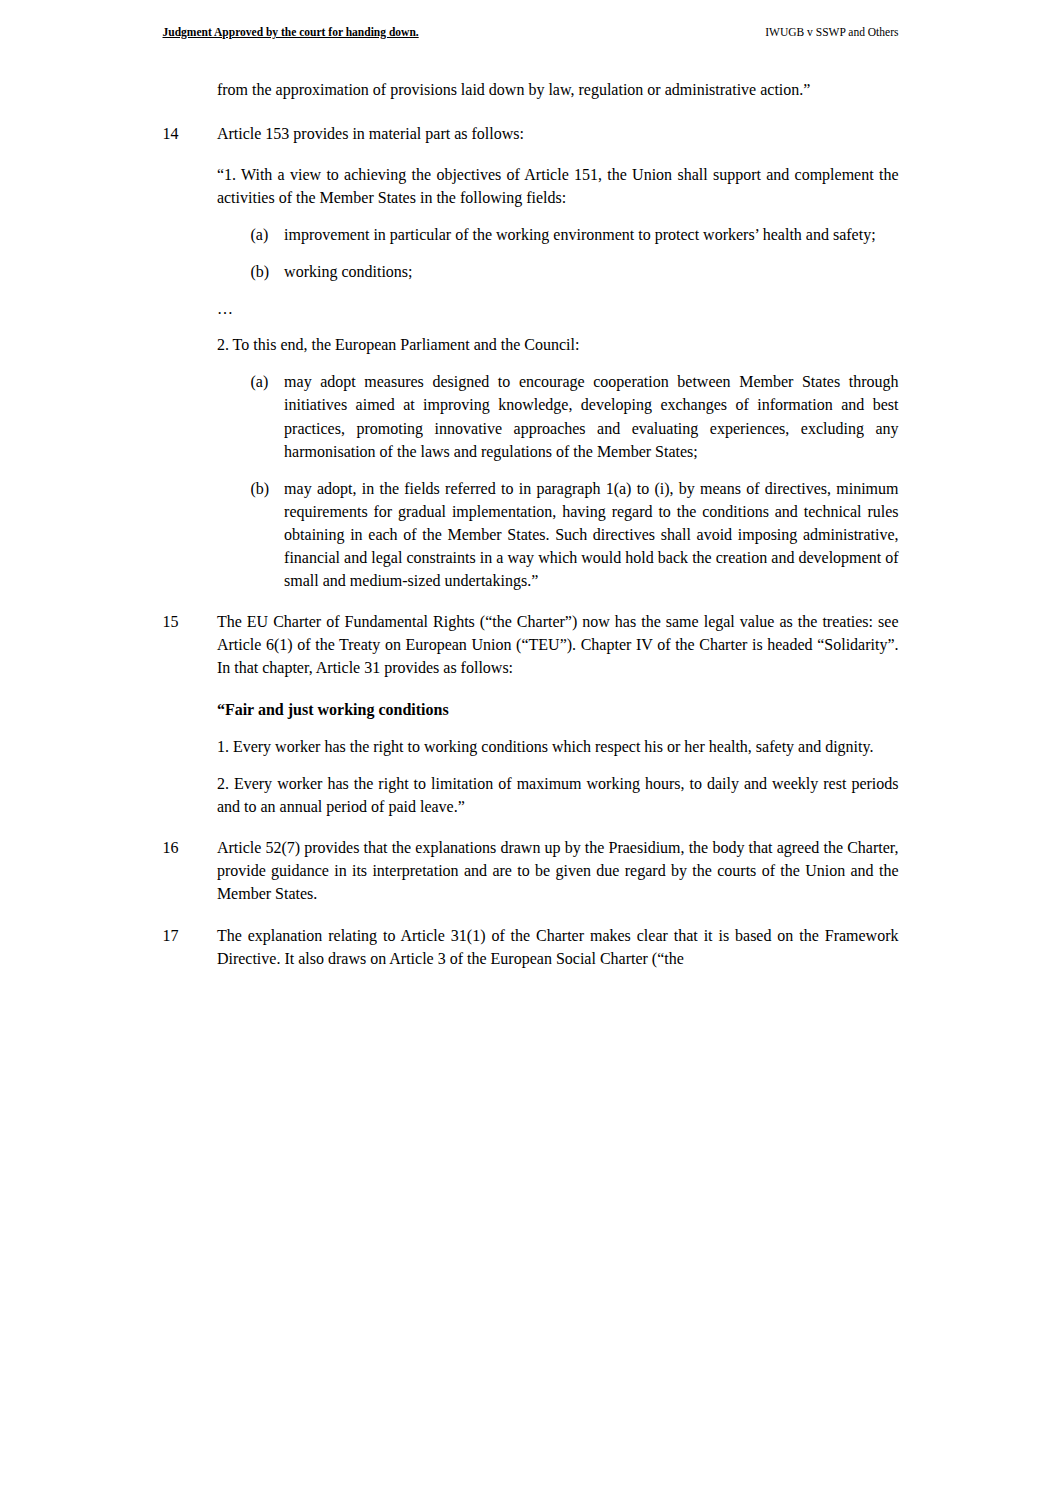Judgment Approved by the court for handing down. IWUGB v SSWP and Others
from the approximation of provisions laid down by law, regulation or administrative action.”
14
Article 153 provides in material part as follows:
“1. With a view to achieving the objectives of Article 151, the Union shall support and complement the activities of the Member States in the following fields:
(a) improvement in particular of the working environment to protect workers’ health and safety;
(b) working conditions;
…
2. To this end, the European Parliament and the Council:
(a) may adopt measures designed to encourage cooperation between Member States through initiatives aimed at improving knowledge, developing exchanges of information and best practices, promoting innovative approaches and evaluating experiences, excluding any harmonisation of the laws and regulations of the Member States;
(b) may adopt, in the fields referred to in paragraph 1(a) to (i), by means of directives, minimum requirements for gradual implementation, having regard to the conditions and technical rules obtaining in each of the Member States. Such directives shall avoid imposing administrative, financial and legal constraints in a way which would hold back the creation and development of small and medium-sized undertakings.”
15
The EU Charter of Fundamental Rights (“the Charter”) now has the same legal value as the treaties: see Article 6(1) of the Treaty on European Union (“TEU”). Chapter IV of the Charter is headed “Solidarity”. In that chapter, Article 31 provides as follows:
“Fair and just working conditions
1. Every worker has the right to working conditions which respect his or her health, safety and dignity.
2. Every worker has the right to limitation of maximum working hours, to daily and weekly rest periods and to an annual period of paid leave.”
16
Article 52(7) provides that the explanations drawn up by the Praesidium, the body that agreed the Charter, provide guidance in its interpretation and are to be given due regard by the courts of the Union and the Member States.
17
The explanation relating to Article 31(1) of the Charter makes clear that it is based on the Framework Directive. It also draws on Article 3 of the European Social Charter (“the